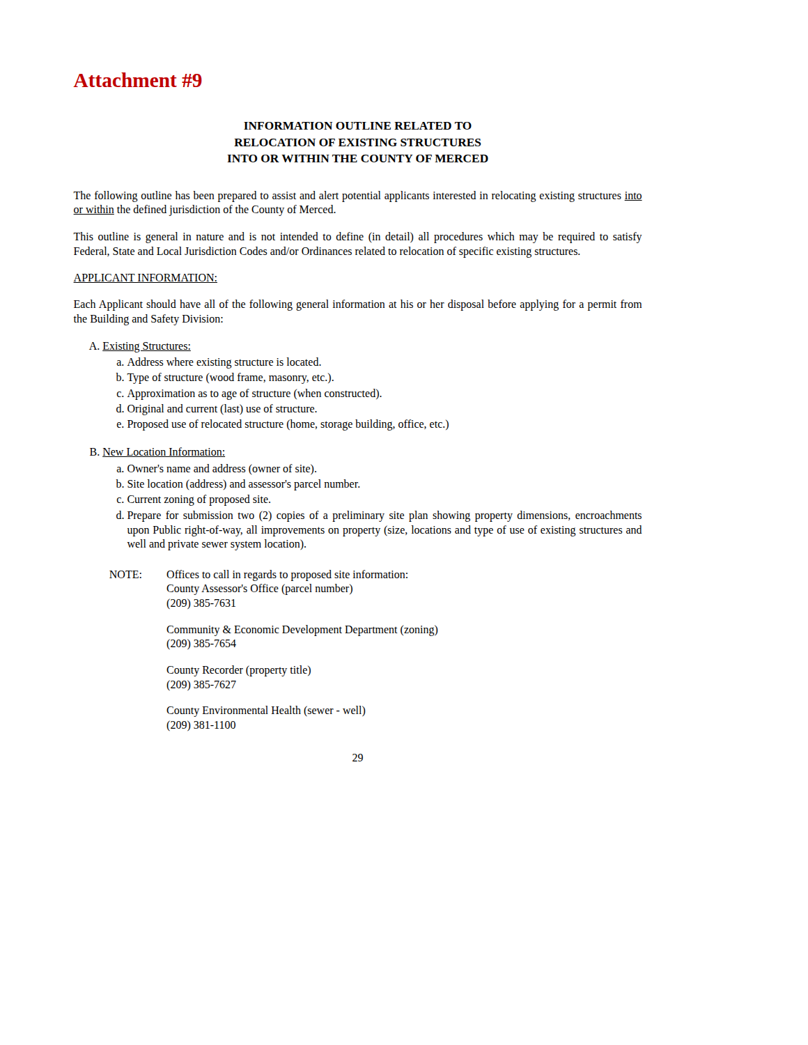Attachment #9
INFORMATION OUTLINE RELATED TO
RELOCATION OF EXISTING STRUCTURES
INTO OR WITHIN THE COUNTY OF MERCED
The following outline has been prepared to assist and alert potential applicants interested in relocating existing structures into or within the defined jurisdiction of the County of Merced.
This outline is general in nature and is not intended to define (in detail) all procedures which may be required to satisfy Federal, State and Local Jurisdiction Codes and/or Ordinances related to relocation of specific existing structures.
APPLICANT INFORMATION:
Each Applicant should have all of the following general information at his or her disposal before applying for a permit from the Building and Safety Division:
Existing Structures:
Address where existing structure is located.
Type of structure (wood frame, masonry, etc.).
Approximation as to age of structure (when constructed).
Original and current (last) use of structure.
Proposed use of relocated structure (home, storage building, office, etc.)
New Location Information:
Owner's name and address (owner of site).
Site location (address) and assessor's parcel number.
Current zoning of proposed site.
Prepare for submission two (2) copies of a preliminary site plan showing property dimensions, encroachments upon Public right-of-way, all improvements on property (size, locations and type of use of existing structures and well and private sewer system location).
NOTE:
Offices to call in regards to proposed site information:
County Assessor's Office (parcel number)
(209) 385-7631
Community & Economic Development Department (zoning)
(209) 385-7654
County Recorder (property title)
(209) 385-7627
County Environmental Health (sewer - well)
(209) 381-1100
29